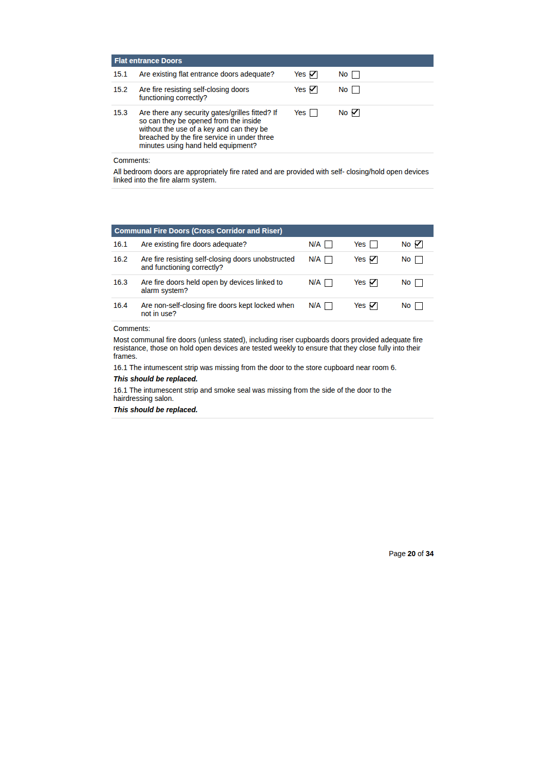| Flat entrance Doors |
| --- |
| 15.1 | Are existing flat entrance doors adequate? | Yes | | No | | |
| 15.2 | Are fire resisting self-closing doors functioning correctly? | Yes | | No | | |
| 15.3 | Are there any security gates/grilles fitted? If so can they be opened from the inside without the use of a key and can they be breached by the fire service in under three minutes using hand held equipment? | Yes | | No | | |
| Comments: All bedroom doors are appropriately fire rated and are provided with self- closing/hold open devices linked into the fire alarm system. |
| Communal Fire Doors (Cross Corridor and Riser) |
| --- |
| 16.1 | Are existing fire doors adequate? | N/A | | Yes | | No | |
| 16.2 | Are fire resisting self-closing doors unobstructed and functioning correctly? | N/A | | Yes | | No | |
| 16.3 | Are fire doors held open by devices linked to alarm system? | N/A | | Yes | | No | |
| 16.4 | Are non-self-closing fire doors kept locked when not in use? | N/A | | Yes | | No | |
| Comments: Most communal fire doors (unless stated), including riser cupboards doors provided adequate fire resistance, those on hold open devices are tested weekly to ensure that they close fully into their frames. 16.1 The intumescent strip was missing from the door to the store cupboard near room 6. This should be replaced. 16.1 The intumescent strip and smoke seal was missing from the side of the door to the hairdressing salon. This should be replaced. |
Page 20 of 34